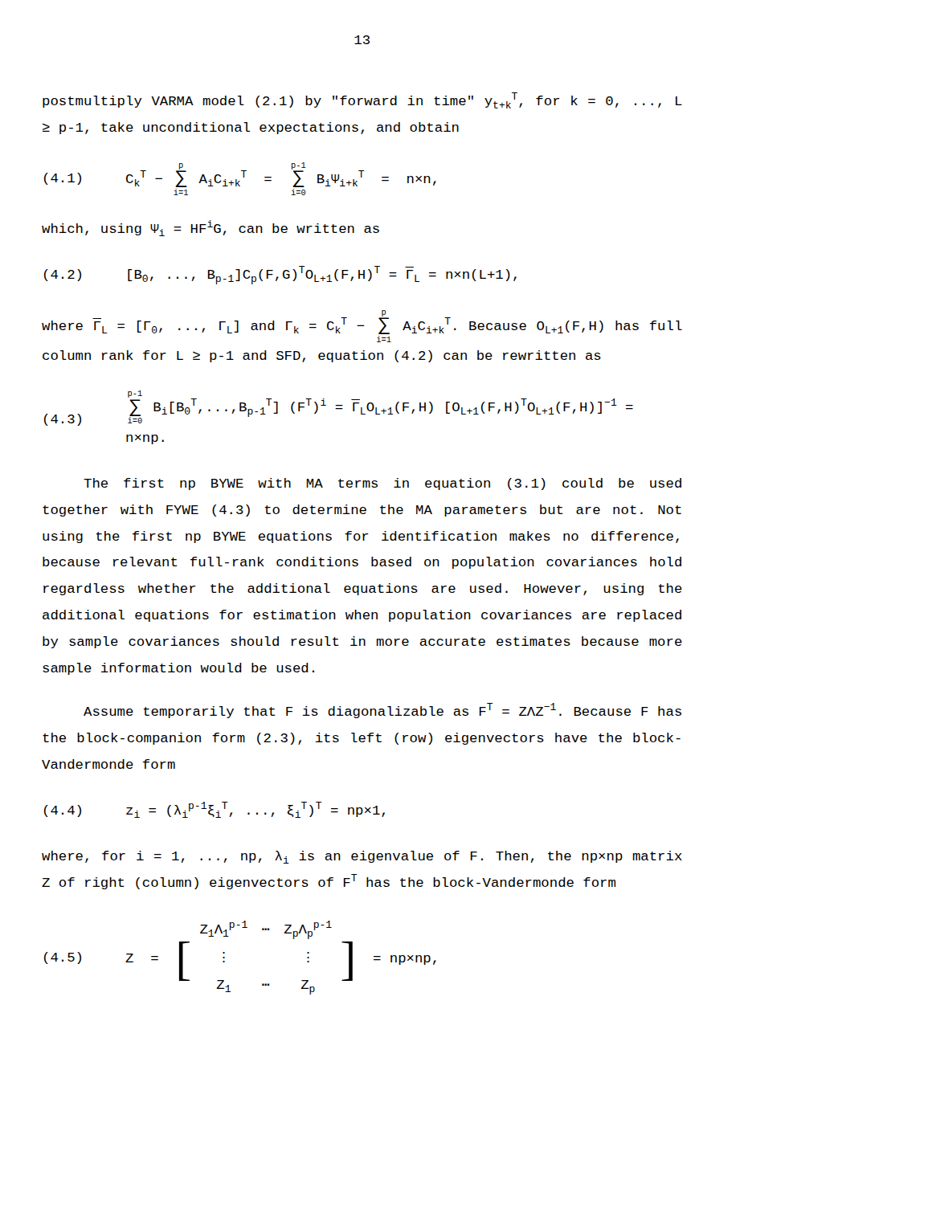13
postmultiply VARMA model (2.1) by "forward in time" yt+kT, for k = 0, ..., L ≥ p-1, take unconditional expectations, and obtain
(4.1) CkT − p∑i=1 AiCi+kT = p-1∑i=0 BiΨi+kT = n×n,
which, using Ψi = HFiG, can be written as
(4.2) [B0, ..., Bp-1]Cp(F,G)TOL+1(F,H)T = ΓL = n×n(L+1),
where ΓL = [Γ0, ..., ΓL] and Γk = CkT − p∑i=1 AiCi+kT. Because OL+1(F,H) has full column rank for L ≥ p-1 and SFD, equation (4.2) can be rewritten as
(4.3) p-1∑i=0 Bi[B0T,...,Bp-1T] (FT)i = ΓLOL+1(F,H) [OL+1(F,H)TOL+1(F,H)]−1 = n×np.
The first np BYWE with MA terms in equation (3.1) could be used together with FYWE (4.3) to determine the MA parameters but are not. Not using the first np BYWE equations for identification makes no difference, because relevant full-rank conditions based on population covariances hold regardless whether the additional equations are used. However, using the additional equations for estimation when population covariances are replaced by sample covariances should result in more accurate estimates because more sample information would be used.
Assume temporarily that F is diagonalizable as FT = ZΛZ−1. Because F has the block-companion form (2.3), its left (row) eigenvectors have the block-Vandermonde form
(4.4) zi = (λip-1ξiT, ..., ξiT)T = np×1,
where, for i = 1, ..., np, λi is an eigenvalue of F. Then, the np×np matrix Z of right (column) eigenvectors of FT has the block-Vandermonde form
(4.5) Z = [
| Z 1 Λ 1 p-1 | ⋯ | Z p Λ p p-1 |
| ⋮ | | ⋮ |
| Z 1 | ⋯ | Z p |
] = np×np,